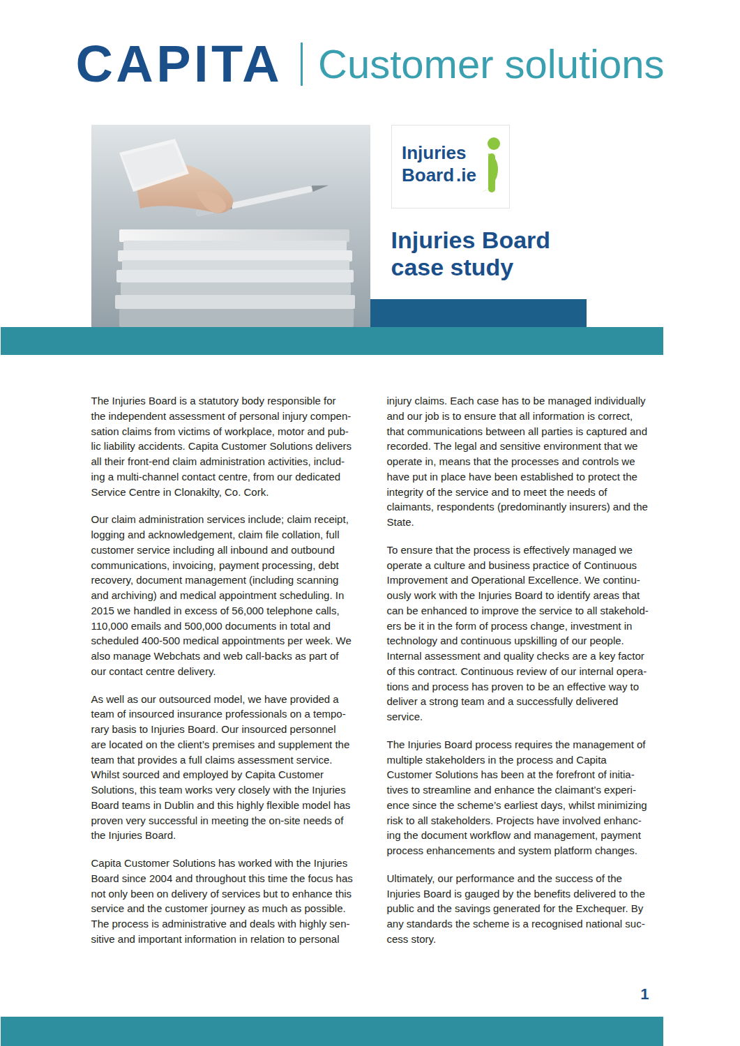CAPITA Customer solutions
Injuries Board .ie
Injuries Board
case study
The Injuries Board is a statutory body responsible for the independent assessment of personal injury compensation claims from victims of workplace, motor and public liability accidents. Capita Customer Solutions delivers all their front-end claim administration activities, including a multi-channel contact centre, from our dedicated Service Centre in Clonakilty, Co. Cork.
Our claim administration services include; claim receipt, logging and acknowledgement, claim file collation, full customer service including all inbound and outbound communications, invoicing, payment processing, debt recovery, document management (including scanning and archiving) and medical appointment scheduling. In 2015 we handled in excess of 56,000 telephone calls, 110,000 emails and 500,000 documents in total and scheduled 400-500 medical appointments per week. We also manage Webchats and web call-backs as part of our contact centre delivery.
As well as our outsourced model, we have provided a team of insourced insurance professionals on a temporary basis to Injuries Board. Our insourced personnel are located on the client’s premises and supplement the team that provides a full claims assessment service. Whilst sourced and employed by Capita Customer Solutions, this team works very closely with the Injuries Board teams in Dublin and this highly flexible model has proven very successful in meeting the on-site needs of the Injuries Board.
Capita Customer Solutions has worked with the Injuries Board since 2004 and throughout this time the focus has not only been on delivery of services but to enhance this service and the customer journey as much as possible. The process is administrative and deals with highly sensitive and important information in relation to personal injury claims. Each case has to be managed individually and our job is to ensure that all information is correct, that communications between all parties is captured and recorded. The legal and sensitive environment that we operate in, means that the processes and controls we have put in place have been established to protect the integrity of the service and to meet the needs of claimants, respondents (predominantly insurers) and the State.
To ensure that the process is effectively managed we operate a culture and business practice of Continuous Improvement and Operational Excellence. We continuously work with the Injuries Board to identify areas that can be enhanced to improve the service to all stakeholders be it in the form of process change, investment in technology and continuous upskilling of our people. Internal assessment and quality checks are a key factor of this contract. Continuous review of our internal operations and process has proven to be an effective way to deliver a strong team and a successfully delivered service.
The Injuries Board process requires the management of multiple stakeholders in the process and Capita Customer Solutions has been at the forefront of initiatives to streamline and enhance the claimant’s experience since the scheme’s earliest days, whilst minimizing risk to all stakeholders. Projects have involved enhancing the document workflow and management, payment process enhancements and system platform changes.
Ultimately, our performance and the success of the Injuries Board is gauged by the benefits delivered to the public and the savings generated for the Exchequer. By any standards the scheme is a recognised national success story.
1